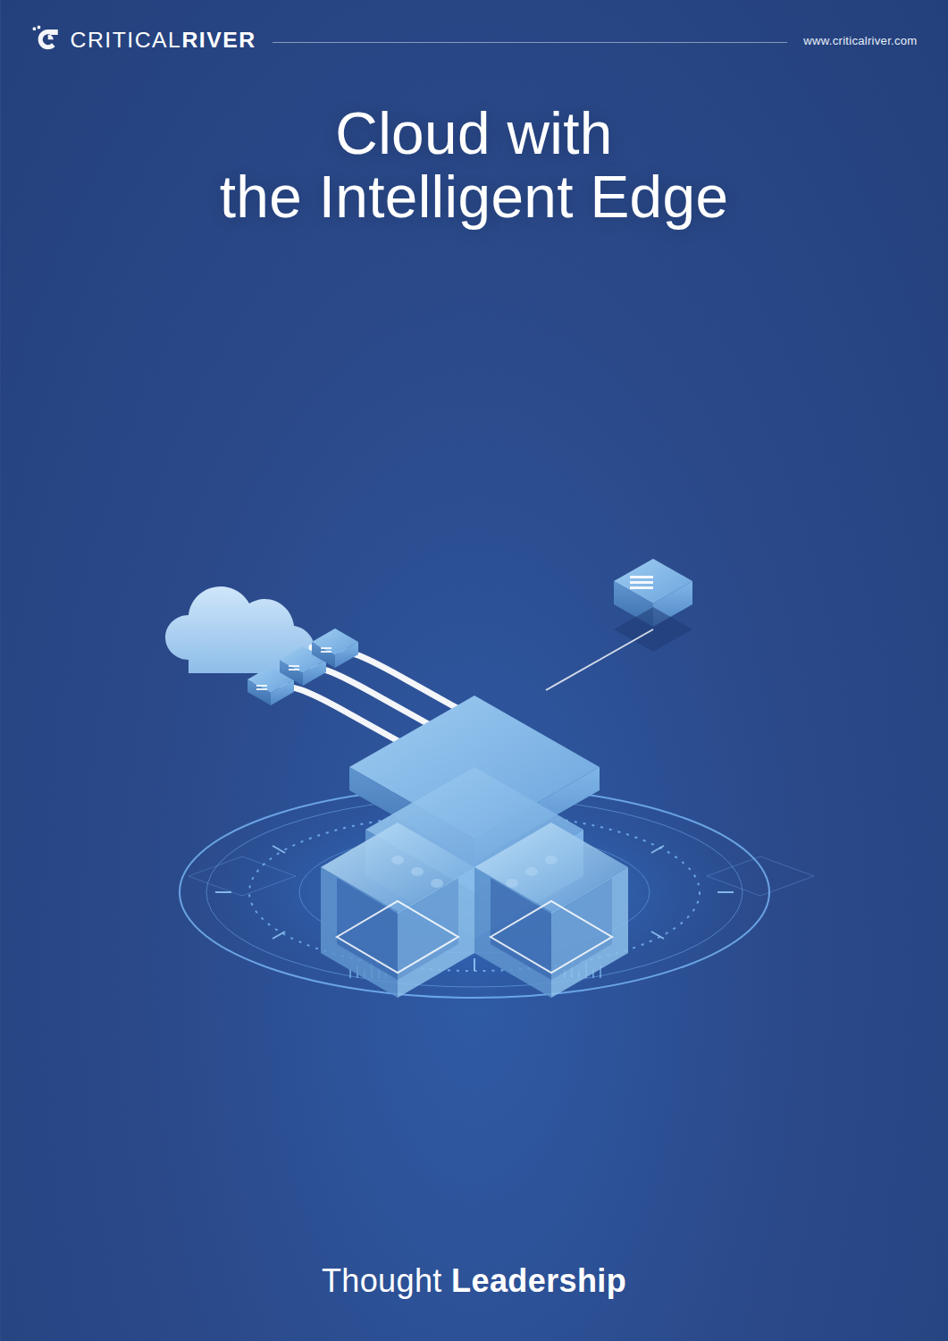CRITICALRIVER
www.criticalriver.com
Cloud with
the Intelligent Edge
Thought Leadership